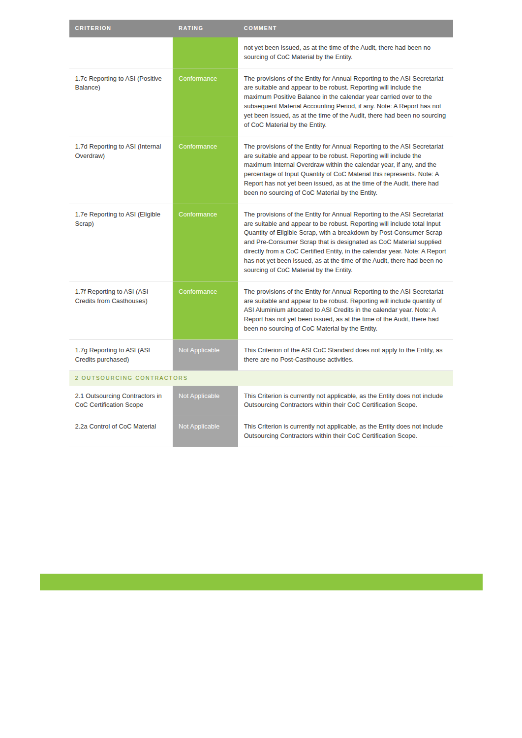| CRITERION | RATING | COMMENT |
| --- | --- | --- |
| | | not yet been issued, as at the time of the Audit, there had been no sourcing of CoC Material by the Entity. |
| 1.7c Reporting to ASI (Positive Balance) | Conformance | The provisions of the Entity for Annual Reporting to the ASI Secretariat are suitable and appear to be robust. Reporting will include the maximum Positive Balance in the calendar year carried over to the subsequent Material Accounting Period, if any. Note: A Report has not yet been issued, as at the time of the Audit, there had been no sourcing of CoC Material by the Entity. |
| 1.7d Reporting to ASI (Internal Overdraw) | Conformance | The provisions of the Entity for Annual Reporting to the ASI Secretariat are suitable and appear to be robust. Reporting will include the maximum Internal Overdraw within the calendar year, if any, and the percentage of Input Quantity of CoC Material this represents. Note: A Report has not yet been issued, as at the time of the Audit, there had been no sourcing of CoC Material by the Entity. |
| 1.7e Reporting to ASI (Eligible Scrap) | Conformance | The provisions of the Entity for Annual Reporting to the ASI Secretariat are suitable and appear to be robust. Reporting will include total Input Quantity of Eligible Scrap, with a breakdown by Post-Consumer Scrap and Pre-Consumer Scrap that is designated as CoC Material supplied directly from a CoC Certified Entity, in the calendar year. Note: A Report has not yet been issued, as at the time of the Audit, there had been no sourcing of CoC Material by the Entity. |
| 1.7f Reporting to ASI (ASI Credits from Casthouses) | Conformance | The provisions of the Entity for Annual Reporting to the ASI Secretariat are suitable and appear to be robust. Reporting will include quantity of ASI Aluminium allocated to ASI Credits in the calendar year. Note: A Report has not yet been issued, as at the time of the Audit, there had been no sourcing of CoC Material by the Entity. |
| 1.7g Reporting to ASI (ASI Credits purchased) | Not Applicable | This Criterion of the ASI CoC Standard does not apply to the Entity, as there are no Post-Casthouse activities. |
| 2 OUTSOURCING CONTRACTORS |
| 2.1 Outsourcing Contractors in CoC Certification Scope | Not Applicable | This Criterion is currently not applicable, as the Entity does not include Outsourcing Contractors within their CoC Certification Scope. |
| 2.2a Control of CoC Material | Not Applicable | This Criterion is currently not applicable, as the Entity does not include Outsourcing Contractors within their CoC Certification Scope. |